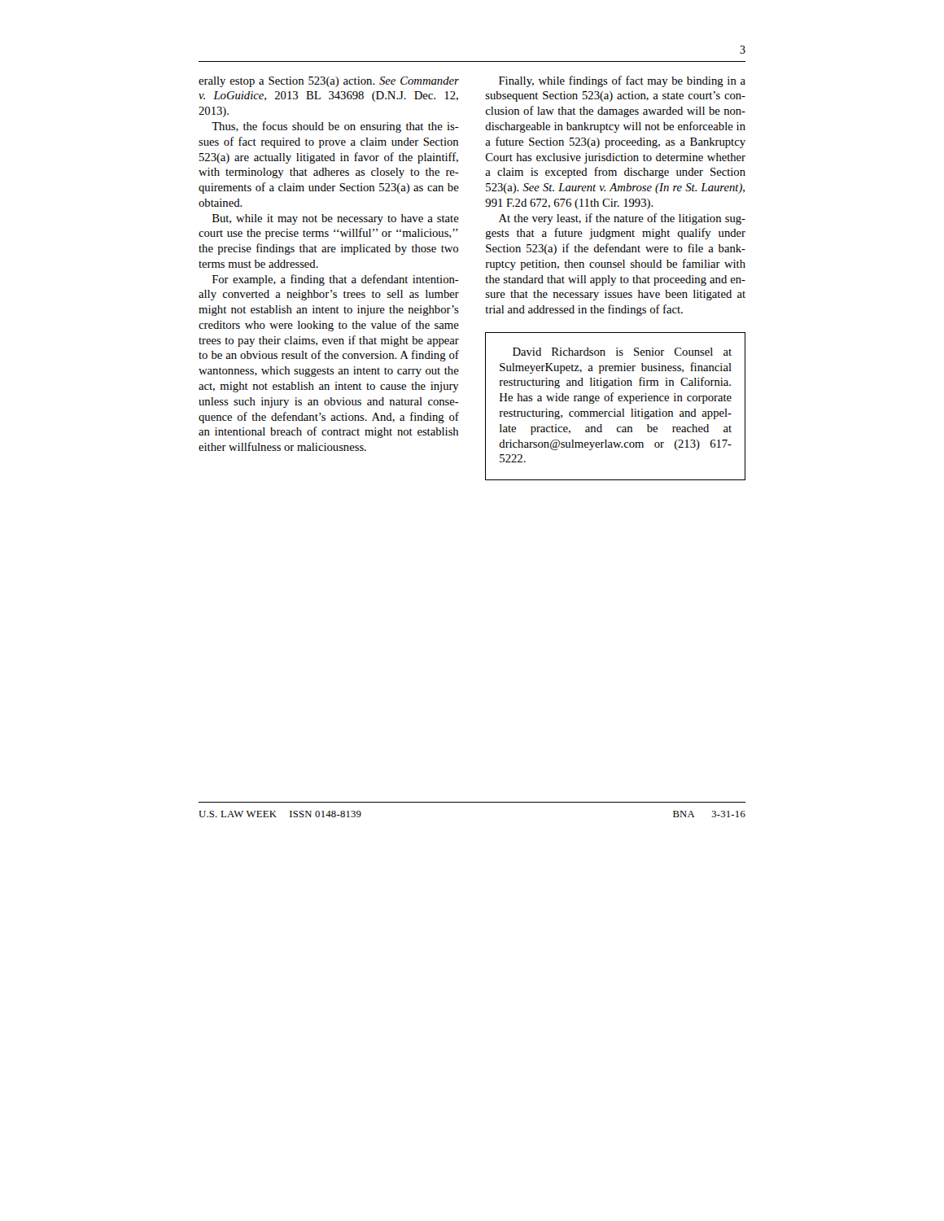3
erally estop a Section 523(a) action. See Commander v. LoGuidice, 2013 BL 343698 (D.N.J. Dec. 12, 2013).
Thus, the focus should be on ensuring that the issues of fact required to prove a claim under Section 523(a) are actually litigated in favor of the plaintiff, with terminology that adheres as closely to the requirements of a claim under Section 523(a) as can be obtained.
But, while it may not be necessary to have a state court use the precise terms ‘‘willful’’ or ‘‘malicious,’’ the precise findings that are implicated by those two terms must be addressed.
For example, a finding that a defendant intentionally converted a neighbor’s trees to sell as lumber might not establish an intent to injure the neighbor’s creditors who were looking to the value of the same trees to pay their claims, even if that might be appear to be an obvious result of the conversion. A finding of wantonness, which suggests an intent to carry out the act, might not establish an intent to cause the injury unless such injury is an obvious and natural consequence of the defendant’s actions. And, a finding of an intentional breach of contract might not establish either willfulness or maliciousness.
Finally, while findings of fact may be binding in a subsequent Section 523(a) action, a state court’s conclusion of law that the damages awarded will be non-dischargeable in bankruptcy will not be enforceable in a future Section 523(a) proceeding, as a Bankruptcy Court has exclusive jurisdiction to determine whether a claim is excepted from discharge under Section 523(a). See St. Laurent v. Ambrose (In re St. Laurent), 991 F.2d 672, 676 (11th Cir. 1993).
At the very least, if the nature of the litigation suggests that a future judgment might qualify under Section 523(a) if the defendant were to file a bankruptcy petition, then counsel should be familiar with the standard that will apply to that proceeding and ensure that the necessary issues have been litigated at trial and addressed in the findings of fact.
David Richardson is Senior Counsel at SulmeyerKupetz, a premier business, financial restructuring and litigation firm in California. He has a wide range of experience in corporate restructuring, commercial litigation and appellate practice, and can be reached at dricharson@sulmeyerlaw.com or (213) 617-5222.
U.S. LAW WEEK ISSN 0148-8139
BNA 3-31-16